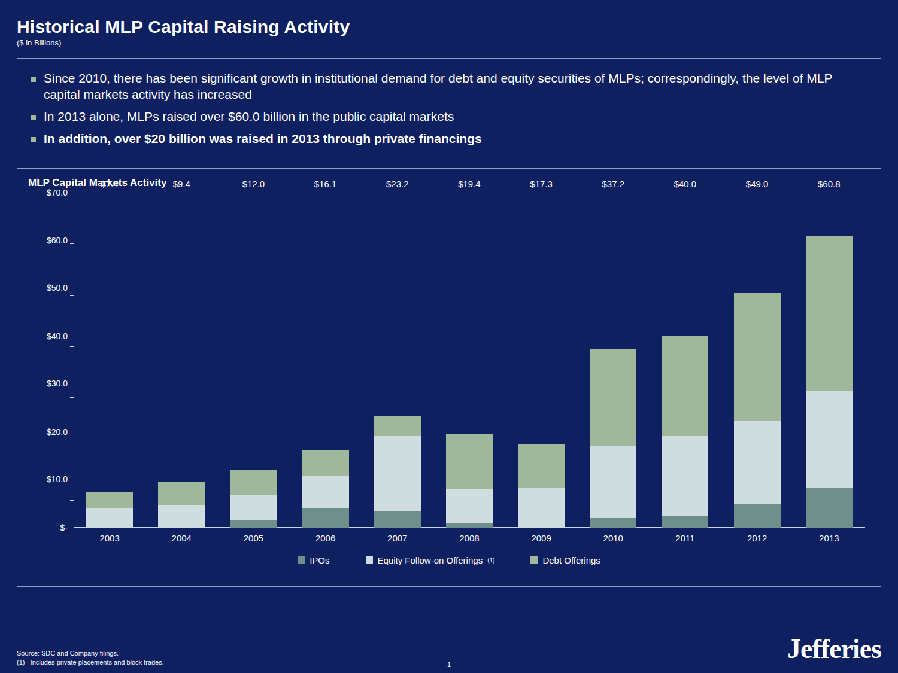Historical MLP Capital Raising Activity
($ in Billions)
Since 2010, there has been significant growth in institutional demand for debt and equity securities of MLPs; correspondingly, the level of MLP capital markets activity has increased
In 2013 alone, MLPs raised over $60.0 billion in the public capital markets
In addition, over $20 billion was raised in 2013 through private financings
MLP Capital Markets Activity
$70.0
$60.0
$50.0
$40.0
$30.0
$20.0
$10.0
$-
$7.4
$9.4
$12.0
$16.1
$23.2
$19.4
$17.3
$37.2
$40.0
$49.0
$60.8
2003 2004 2005 2006 2007 2008 2009 2010 2011 2012 2013
IPOs
Equity Follow-on Offerings(1)
Debt Offerings
Source: SDC and Company filings.
(1) Includes private placements and block trades.
1
Jefferies